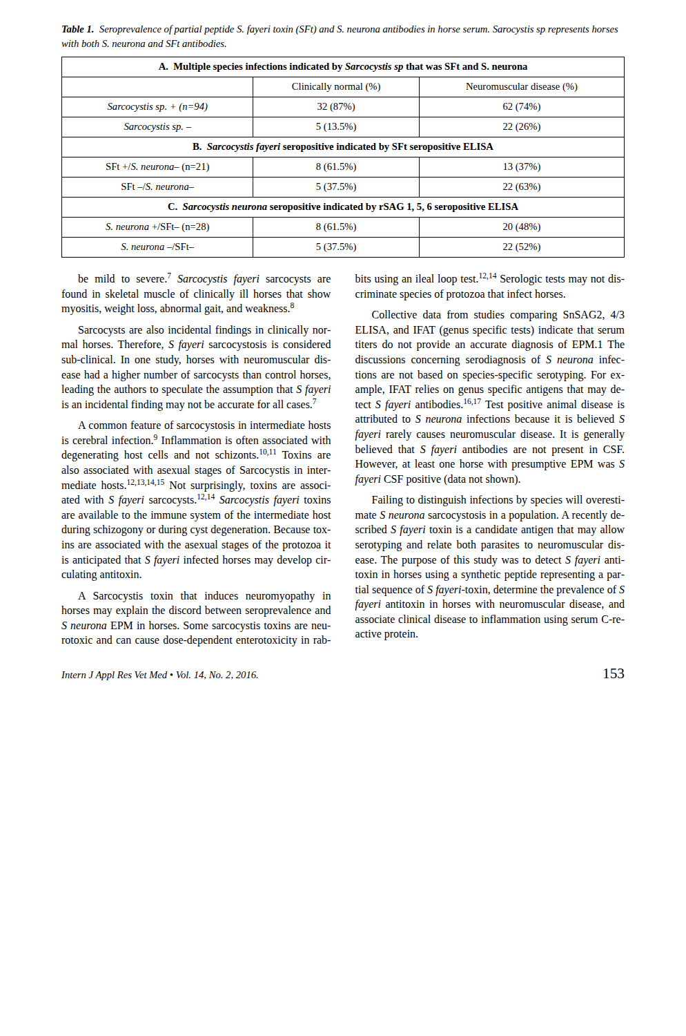Table 1. Seroprevalence of partial peptide S. fayeri toxin (SFt) and S. neurona antibodies in horse serum. Sarocystis sp represents horses with both S. neurona and SFt antibodies.
| A. Multiple species infections indicated by Sarcocystis sp that was SFt and S. neurona |
| --- |
| | Clinically normal (%) | Neuromuscular disease (%) |
| Sarcocystis sp. + (n=94) | 32 (87%) | 62 (74%) |
| Sarcocystis sp. – | 5 (13.5%) | 22 (26%) |
| B. Sarcocystis fayeri seropositive indicated by SFt seropositive ELISA |
| SFt +/ S. neurona – (n=21) | 8 (61.5%) | 13 (37%) |
| SFt –/ S. neurona – | 5 (37.5%) | 22 (63%) |
| C. Sarcocystis neurona seropositive indicated by rSAG 1, 5, 6 seropositive ELISA |
| S. neurona +/SFt– (n=28) | 8 (61.5%) | 20 (48%) |
| S. neurona –/SFt– | 5 (37.5%) | 22 (52%) |
be mild to severe.7 Sarcocystis fayeri sarcocysts are found in skeletal muscle of clinically ill horses that show myositis, weight loss, abnormal gait, and weakness.8
Sarcocysts are also incidental findings in clinically normal horses. Therefore, S fayeri sarcocystosis is considered sub-clinical. In one study, horses with neuromuscular disease had a higher number of sarcocysts than control horses, leading the authors to speculate the assumption that S fayeri is an incidental finding may not be accurate for all cases.7
A common feature of sarcocystosis in intermediate hosts is cerebral infection.9 Inflammation is often associated with degenerating host cells and not schizonts.10,11 Toxins are also associated with asexual stages of Sarcocystis in intermediate hosts.12,13,14,15 Not surprisingly, toxins are associated with S fayeri sarcocysts.12,14 Sarcocystis fayeri toxins are available to the immune system of the intermediate host during schizogony or during cyst degeneration. Because toxins are associated with the asexual stages of the protozoa it is anticipated that S fayeri infected horses may develop circulating antitoxin.
A Sarcocystis toxin that induces neuromyopathy in horses may explain the discord between seroprevalence and S neurona EPM in horses. Some sarcocystis toxins are neurotoxic and can cause dose-dependent enterotoxicity in rabbits using an ileal loop test.12,14 Serologic tests may not discriminate species of protozoa that infect horses.
Collective data from studies comparing SnSAG2, 4/3 ELISA, and IFAT (genus specific tests) indicate that serum titers do not provide an accurate diagnosis of EPM.1 The discussions concerning serodiagnosis of S neurona infections are not based on species-specific serotyping. For example, IFAT relies on genus specific antigens that may detect S fayeri antibodies.16,17 Test positive animal disease is attributed to S neurona infections because it is believed S fayeri rarely causes neuromuscular disease. It is generally believed that S fayeri antibodies are not present in CSF. However, at least one horse with presumptive EPM was S fayeri CSF positive (data not shown).
Failing to distinguish infections by species will overestimate S neurona sarcocystosis in a population. A recently described S fayeri toxin is a candidate antigen that may allow serotyping and relate both parasites to neuromuscular disease. The purpose of this study was to detect S fayeri antitoxin in horses using a synthetic peptide representing a partial sequence of S fayeri-toxin, determine the prevalence of S fayeri antitoxin in horses with neuromuscular disease, and associate clinical disease to inflammation using serum C-reactive protein.
Intern J Appl Res Vet Med • Vol. 14, No. 2, 2016. 153